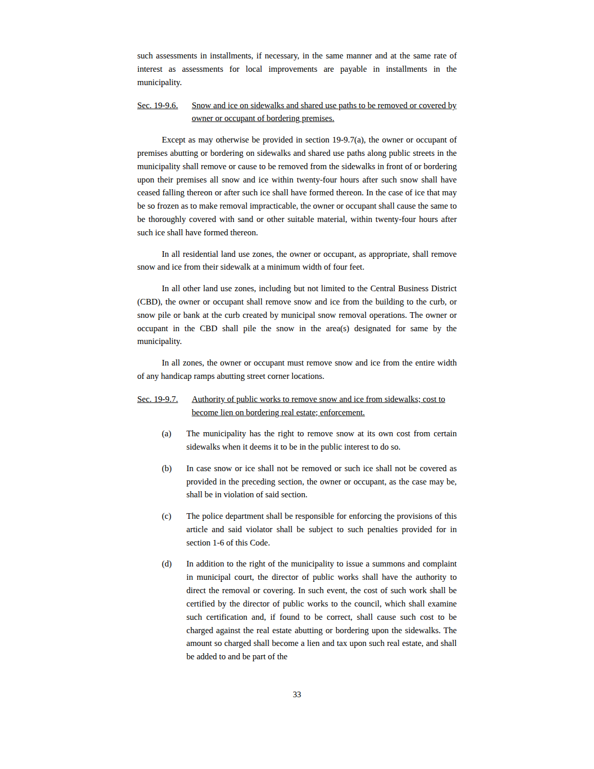such assessments in installments, if necessary, in the same manner and at the same rate of interest as assessments for local improvements are payable in installments in the municipality.
Sec. 19-9.6. Snow and ice on sidewalks and shared use paths to be removed or covered by owner or occupant of bordering premises.
Except as may otherwise be provided in section 19-9.7(a), the owner or occupant of premises abutting or bordering on sidewalks and shared use paths along public streets in the municipality shall remove or cause to be removed from the sidewalks in front of or bordering upon their premises all snow and ice within twenty-four hours after such snow shall have ceased falling thereon or after such ice shall have formed thereon. In the case of ice that may be so frozen as to make removal impracticable, the owner or occupant shall cause the same to be thoroughly covered with sand or other suitable material, within twenty-four hours after such ice shall have formed thereon.
In all residential land use zones, the owner or occupant, as appropriate, shall remove snow and ice from their sidewalk at a minimum width of four feet.
In all other land use zones, including but not limited to the Central Business District (CBD), the owner or occupant shall remove snow and ice from the building to the curb, or snow pile or bank at the curb created by municipal snow removal operations. The owner or occupant in the CBD shall pile the snow in the area(s) designated for same by the municipality.
In all zones, the owner or occupant must remove snow and ice from the entire width of any handicap ramps abutting street corner locations.
Sec. 19-9.7. Authority of public works to remove snow and ice from sidewalks; cost to become lien on bordering real estate; enforcement.
(a) The municipality has the right to remove snow at its own cost from certain sidewalks when it deems it to be in the public interest to do so.
(b) In case snow or ice shall not be removed or such ice shall not be covered as provided in the preceding section, the owner or occupant, as the case may be, shall be in violation of said section.
(c) The police department shall be responsible for enforcing the provisions of this article and said violator shall be subject to such penalties provided for in section 1-6 of this Code.
(d) In addition to the right of the municipality to issue a summons and complaint in municipal court, the director of public works shall have the authority to direct the removal or covering. In such event, the cost of such work shall be certified by the director of public works to the council, which shall examine such certification and, if found to be correct, shall cause such cost to be charged against the real estate abutting or bordering upon the sidewalks. The amount so charged shall become a lien and tax upon such real estate, and shall be added to and be part of the
33